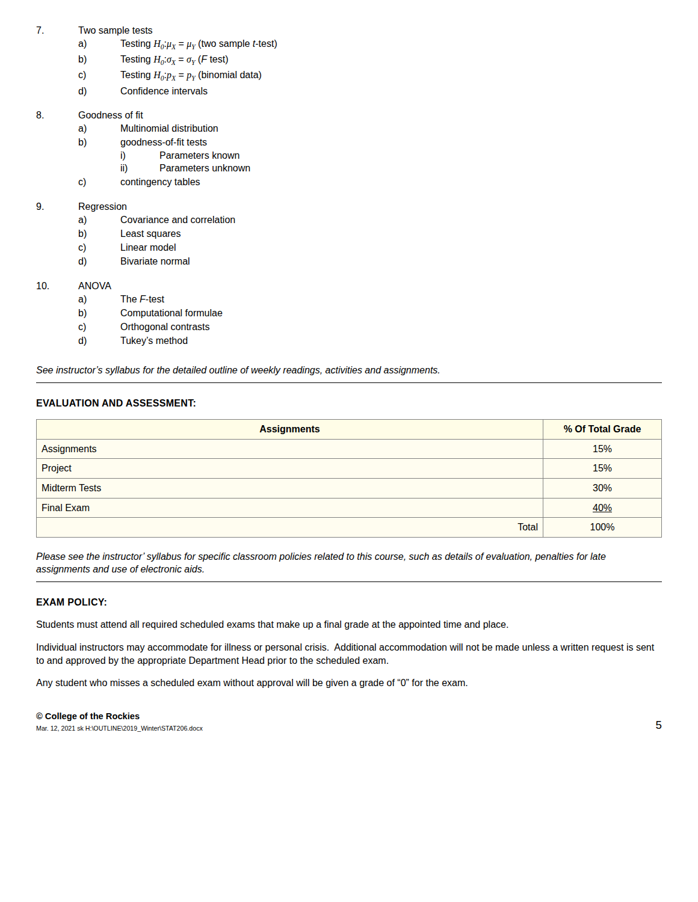7. Two sample tests
a) Testing H0:μX = μY (two sample t-test)
b) Testing H0:σX = σY (F test)
c) Testing H0:pX = pY (binomial data)
d) Confidence intervals
8. Goodness of fit
a) Multinomial distribution
b) goodness-of-fit tests
i) Parameters known
ii) Parameters unknown
c) contingency tables
9. Regression
a) Covariance and correlation
b) Least squares
c) Linear model
d) Bivariate normal
10. ANOVA
a) The F-test
b) Computational formulae
c) Orthogonal contrasts
d) Tukey’s method
See instructor’s syllabus for the detailed outline of weekly readings, activities and assignments.
EVALUATION AND ASSESSMENT:
| Assignments | % Of Total Grade |
| --- | --- |
| Assignments | 15% |
| Project | 15% |
| Midterm Tests | 30% |
| Final Exam | 40% |
| Total | 100% |
Please see the instructor’ syllabus for specific classroom policies related to this course, such as details of evaluation, penalties for late assignments and use of electronic aids.
EXAM POLICY:
Students must attend all required scheduled exams that make up a final grade at the appointed time and place.
Individual instructors may accommodate for illness or personal crisis. Additional accommodation will not be made unless a written request is sent to and approved by the appropriate Department Head prior to the scheduled exam.
Any student who misses a scheduled exam without approval will be given a grade of “0” for the exam.
© College of the Rockies
Mar. 12, 2021 sk H:\OUTLINE\2019_Winter\STAT206.docx
5